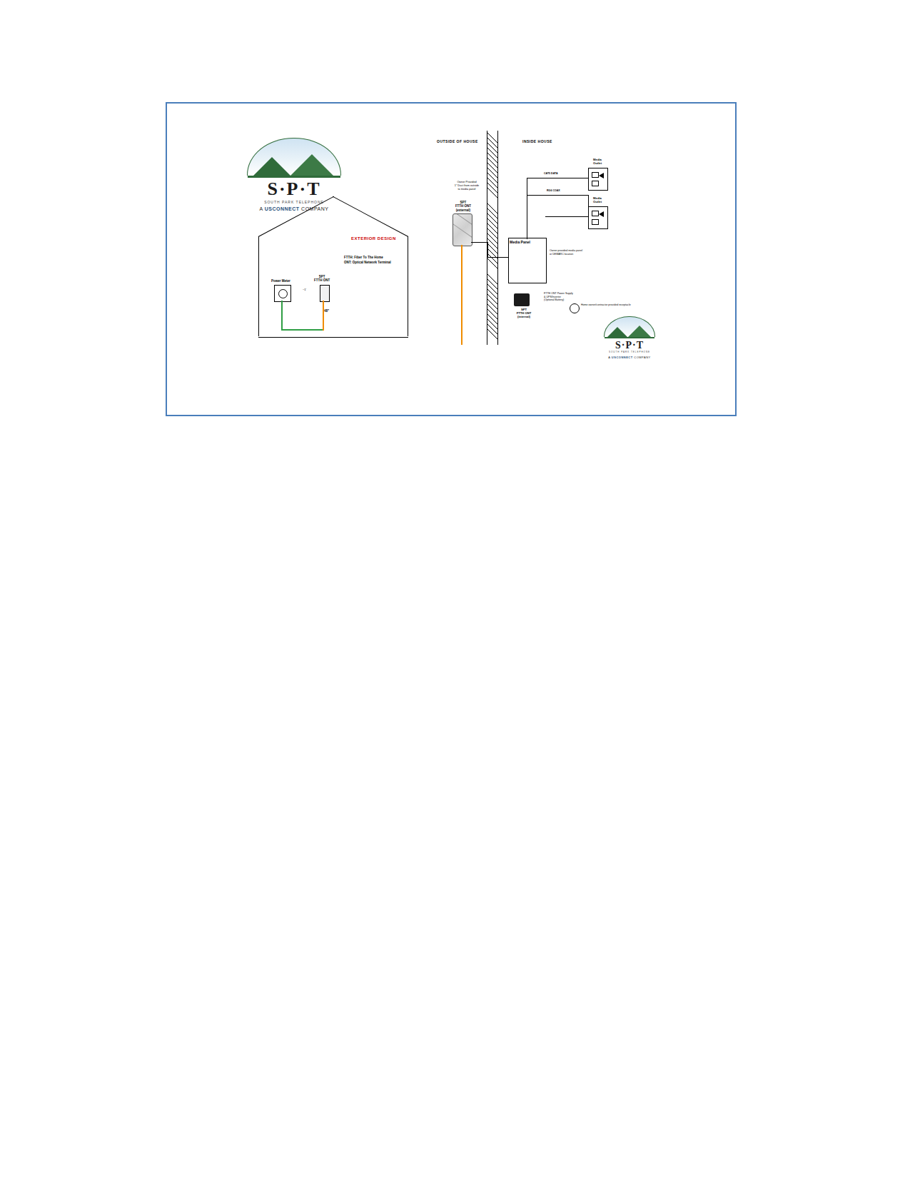S·P·T
South Park Telephone
A USCONNECT COMPANY
Power Meter
SPT
FTTH ONT
~1'
48"
EXTERIOR DESIGN
FTTH: Fiber To The Home
ONT: Optical Network Terminal
OUTSIDE OF HOUSE
INSIDE HOUSE
Owner Provided
1" Duct from outside
to media panel
SPT
FTTH ONT
(external)
Media Panel
Owner provided media panel
or DEMARC location
CAT5 DATA
RG6 COAX
Media
Outlet
Media
Outlet
SPT
FTTH ONT
(internal)
FTTH ONT Power Supply
& UPS/Inverter
(Optional Battery)
Home owner/contractor provided receptacle
S·P·T
South Park Telephone
A USCONNECT COMPANY